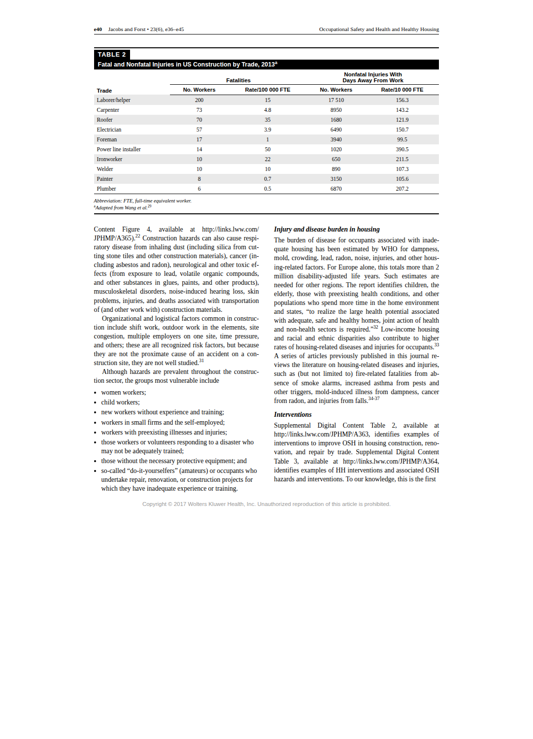e40 Jacobs and Forst • 23(6), e36–e45
Occupational Safety and Health and Healthy Housing
TABLE 2
Fatal and Nonfatal Injuries in US Construction by Trade, 2013a
| Trade | Fatalities | Nonfatal Injuries With Days Away From Work |
| --- | --- | --- |
| No. Workers | Rate/100 000 FTE | No. Workers | Rate/10 000 FTE |
| Laborer/helper | 200 | 15 | 17 510 | 156.3 |
| Carpenter | 73 | 4.8 | 8950 | 143.2 |
| Roofer | 70 | 35 | 1680 | 121.9 |
| Electrician | 57 | 3.9 | 6490 | 150.7 |
| Foreman | 17 | 1 | 3940 | 99.5 |
| Power line installer | 14 | 50 | 1020 | 390.5 |
| Ironworker | 10 | 22 | 650 | 211.5 |
| Welder | 10 | 10 | 890 | 107.3 |
| Painter | 8 | 0.7 | 3150 | 105.6 |
| Plumber | 6 | 0.5 | 6870 | 207.2 |
Abbreviation: FTE, full-time equivalent worker.
aAdapted from Wang et al.29
Content Figure 4, available at http://links.lww.com/ JPHMP/A365).22 Construction hazards can also cause respiratory disease from inhaling dust (including silica from cutting stone tiles and other construction materials), cancer (including asbestos and radon), neurological and other toxic effects (from exposure to lead, volatile organic compounds, and other substances in glues, paints, and other products), musculoskeletal disorders, noise-induced hearing loss, skin problems, injuries, and deaths associated with transportation of (and other work with) construction materials.
Organizational and logistical factors common in construction include shift work, outdoor work in the elements, site congestion, multiple employers on one site, time pressure, and others; these are all recognized risk factors, but because they are not the proximate cause of an accident on a construction site, they are not well studied.31
Although hazards are prevalent throughout the construction sector, the groups most vulnerable include
women workers;
child workers;
new workers without experience and training;
workers in small firms and the self-employed;
workers with preexisting illnesses and injuries;
those workers or volunteers responding to a disaster who may not be adequately trained;
those without the necessary protective equipment; and
so-called “do-it-yourselfers” (amateurs) or occupants who undertake repair, renovation, or construction projects for which they have inadequate experience or training.
Injury and disease burden in housing
The burden of disease for occupants associated with inadequate housing has been estimated by WHO for dampness, mold, crowding, lead, radon, noise, injuries, and other housing-related factors. For Europe alone, this totals more than 2 million disability-adjusted life years. Such estimates are needed for other regions. The report identifies children, the elderly, those with preexisting health conditions, and other populations who spend more time in the home environment and states, “to realize the large health potential associated with adequate, safe and healthy homes, joint action of health and non-health sectors is required.”32 Low-income housing and racial and ethnic disparities also contribute to higher rates of housing-related diseases and injuries for occupants.33 A series of articles previously published in this journal reviews the literature on housing-related diseases and injuries, such as (but not limited to) fire-related fatalities from absence of smoke alarms, increased asthma from pests and other triggers, mold-induced illness from dampness, cancer from radon, and injuries from falls.34-37
Interventions
Supplemental Digital Content Table 2, available at http://links.lww.com/JPHMP/A363, identifies examples of interventions to improve OSH in housing construction, renovation, and repair by trade. Supplemental Digital Content Table 3, available at http://links.lww.com/JPHMP/A364, identifies examples of HH interventions and associated OSH hazards and interventions. To our knowledge, this is the first
Copyright © 2017 Wolters Kluwer Health, Inc. Unauthorized reproduction of this article is prohibited.